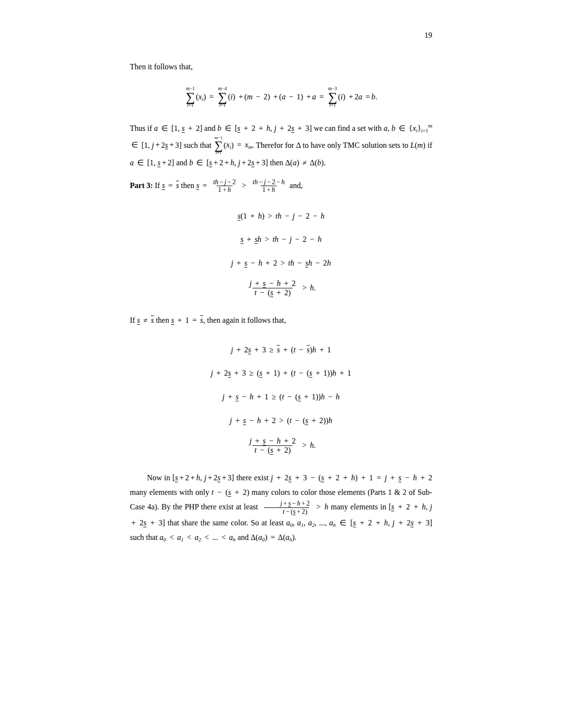19
Then it follows that,
m−1∑i=1(xi) = m−4∑i=1(i) +(m − 2) +(a − 1) +a = m−3∑i=1(i) +2 a =b.
Thus if a ∈ [1, s + 2] and b ∈ [s + 2 + h, j + 2 s + 3] we can find a set with a, b ∈ {xi}i=1m ∈ [1, j+2 s+3] such that m−1∑i=1(xi) = xm. Therefor for Δ to have only TMC solution sets to L(m) if a ∈ [1, s+2] and b ∈ [s+2+h, j+2 s+3] then Δ(a) ≠ Δ(b).
Part 3: If s = s then s = th−j−21+h > th−j−2−h 1+h and,
s(1 + h) > th − j − 2 − h
s + sh > th − j − 2 − h
j + s − h + 2 > th − sh − 2 h
j + s − h + 2 t − (s + 2) > h.
If s ≠ s then s + 1 = s, then again it follows that,
j + 2 s + 3 ≥ s + (t − s) h + 1
j + 2 s + 3 ≥ (s + 1) + (t − (s + 1)) h + 1
j + s − h + 1 ≥ (t − (s + 1)) h − h
j + s − h + 2 > (t − (s + 2)) h
j + s − h + 2 t − (s + 2) > h.
Now in [s+2+h, j+2 s+3] there exist j + 2 s + 3 − (s + 2 + h) + 1 = j + s − h + 2 many elements with only t − (s + 2) many colors to color those elements (Parts 1 & 2 of Sub-Case 4a). By the PHP there exist at least j+s−h+2 t−(s+2) > h many elements in [s + 2 + h, j + 2 s + 3] that share the same color. So at least a0, a1, a2, ..., ah ∈ [s + 2 + h, j + 2 s + 3] such that a0 < a1 < a2 < ... < ah and Δ(a0) = Δ(ah).